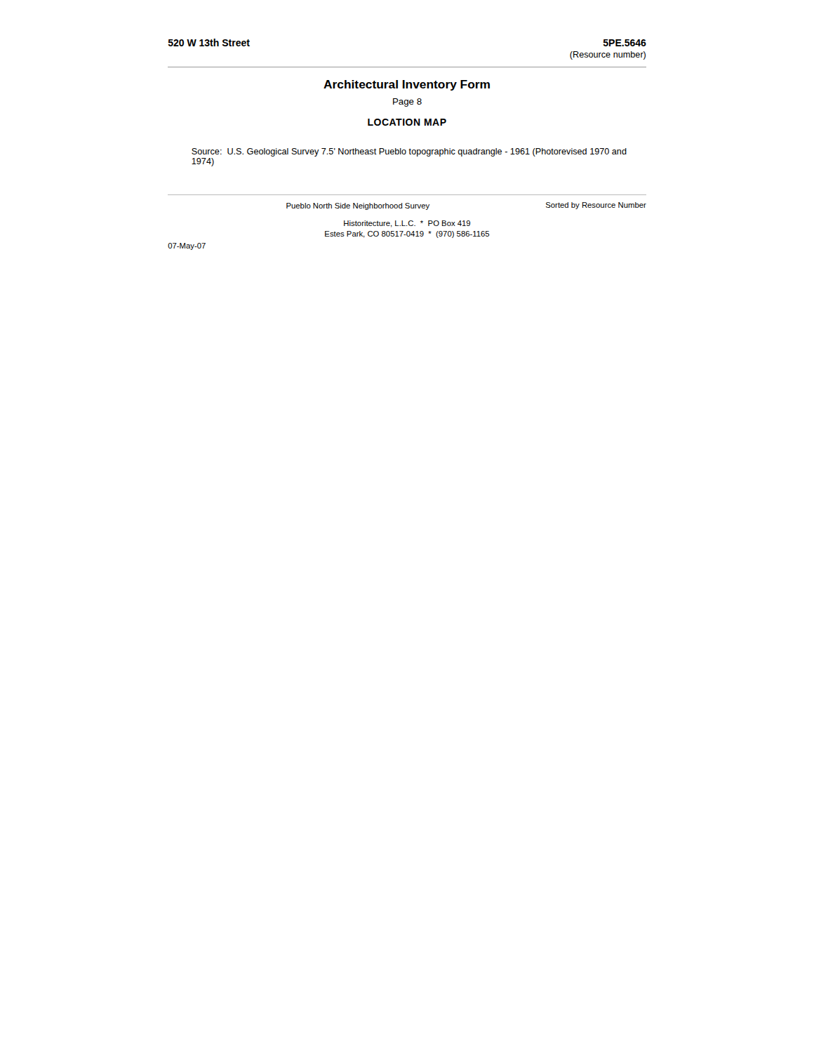520 W 13th Street
5PE.5646
(Resource number)
Architectural Inventory Form
Page 8
LOCATION MAP
Source: U.S. Geological Survey 7.5' Northeast Pueblo topographic quadrangle - 1961 (Photorevised 1970 and 1974)
Pueblo North Side Neighborhood Survey
Sorted by Resource Number
Historitecture, L.L.C. * PO Box 419
Estes Park, CO 80517-0419 * (970) 586-1165
07-May-07